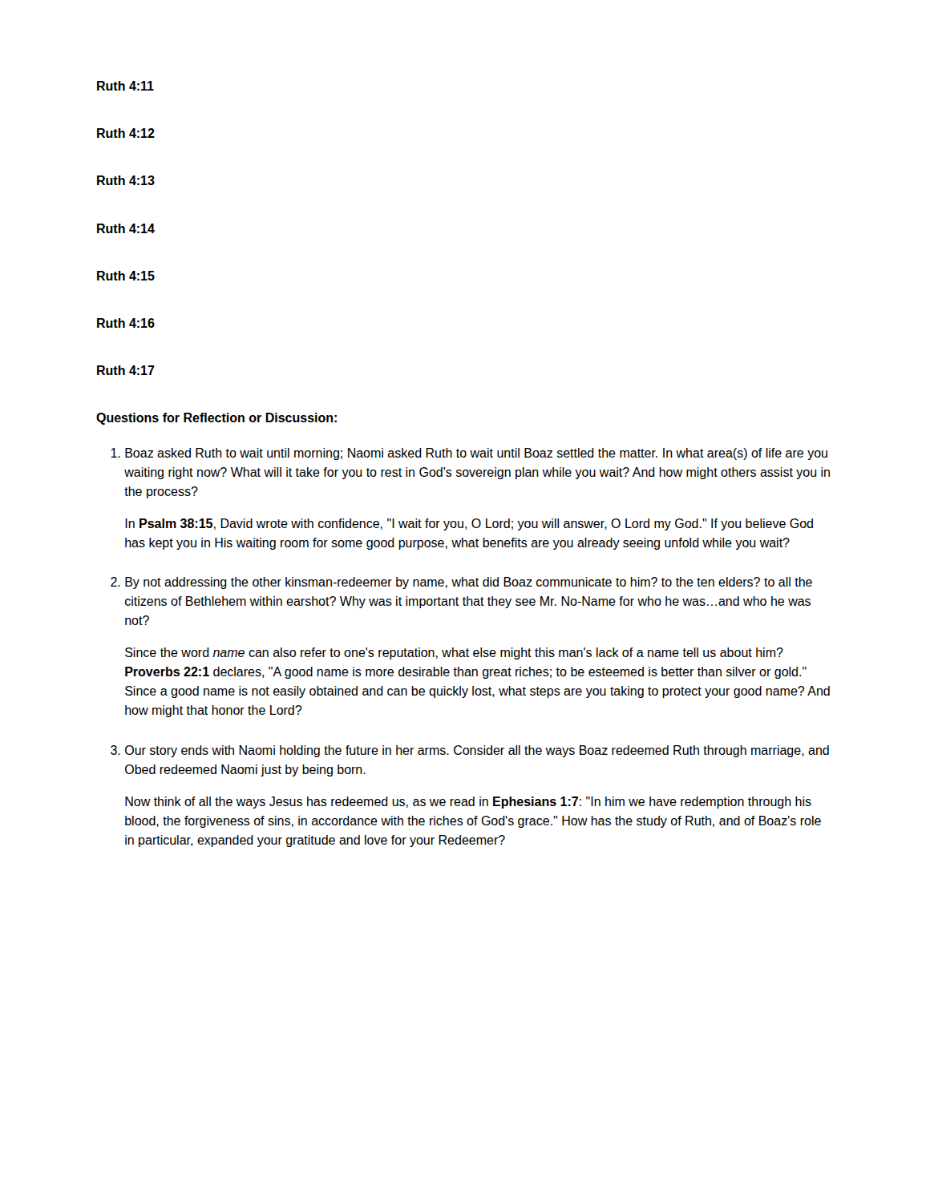Ruth 4:11
Ruth 4:12
Ruth 4:13
Ruth 4:14
Ruth 4:15
Ruth 4:16
Ruth 4:17
Questions for Reflection or Discussion:
Boaz asked Ruth to wait until morning; Naomi asked Ruth to wait until Boaz settled the matter. In what area(s) of life are you waiting right now? What will it take for you to rest in God's sovereign plan while you wait? And how might others assist you in the process?
In Psalm 38:15, David wrote with confidence, "I wait for you, O Lord; you will answer, O Lord my God." If you believe God has kept you in His waiting room for some good purpose, what benefits are you already seeing unfold while you wait?
By not addressing the other kinsman-redeemer by name, what did Boaz communicate to him? to the ten elders? to all the citizens of Bethlehem within earshot? Why was it important that they see Mr. No-Name for who he was…and who he was not?
Since the word name can also refer to one's reputation, what else might this man's lack of a name tell us about him? Proverbs 22:1 declares, "A good name is more desirable than great riches; to be esteemed is better than silver or gold." Since a good name is not easily obtained and can be quickly lost, what steps are you taking to protect your good name? And how might that honor the Lord?
Our story ends with Naomi holding the future in her arms. Consider all the ways Boaz redeemed Ruth through marriage, and Obed redeemed Naomi just by being born.
Now think of all the ways Jesus has redeemed us, as we read in Ephesians 1:7: "In him we have redemption through his blood, the forgiveness of sins, in accordance with the riches of God's grace." How has the study of Ruth, and of Boaz's role in particular, expanded your gratitude and love for your Redeemer?